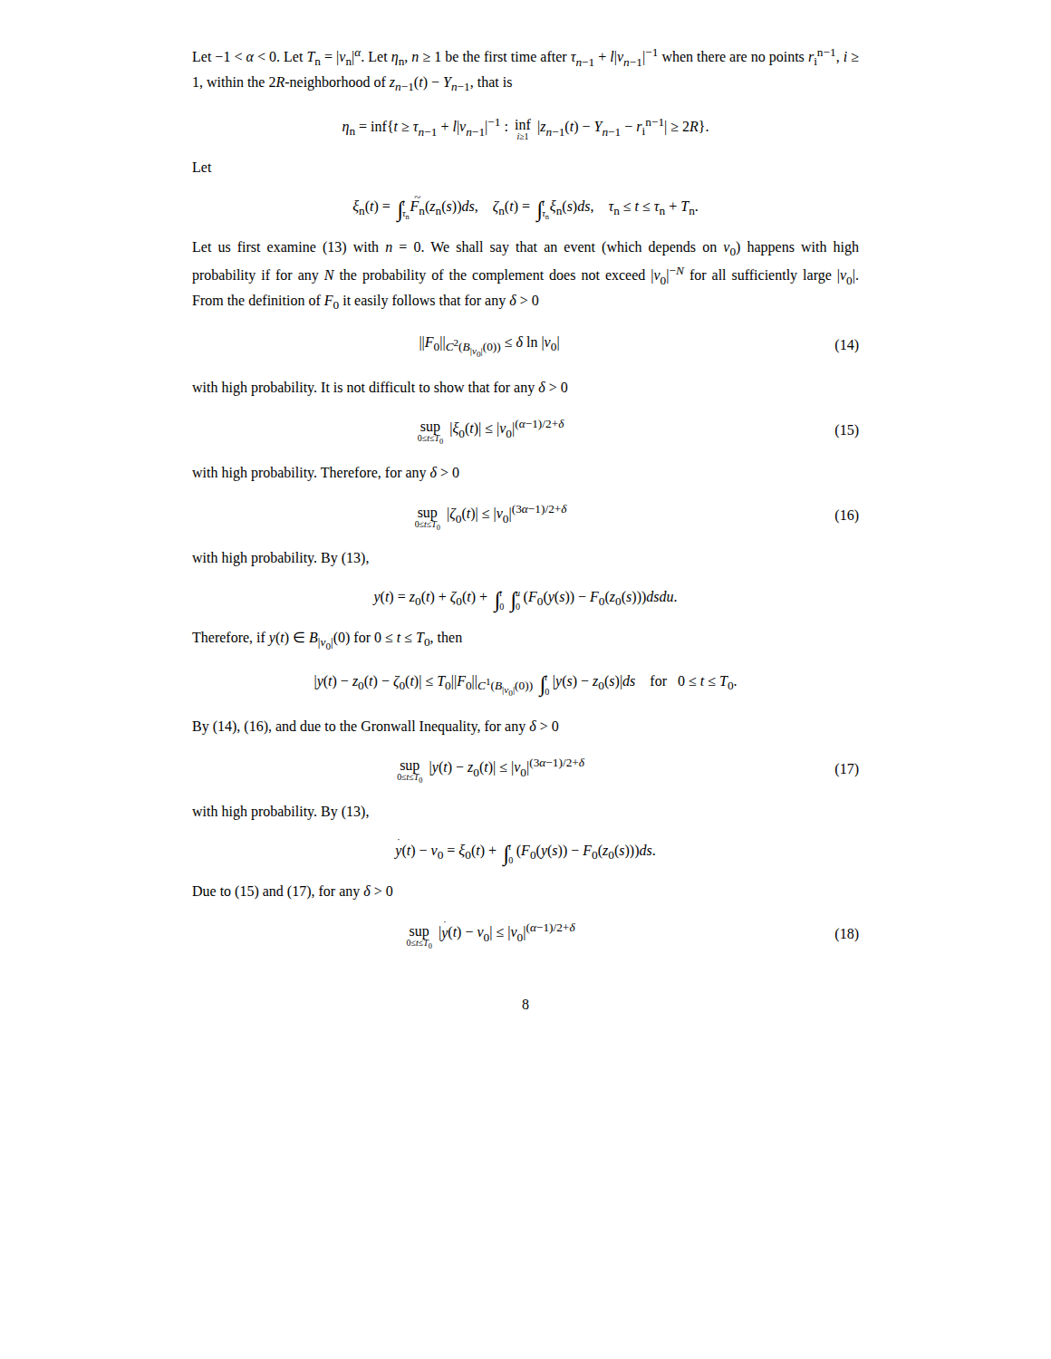Let −1 < α < 0. Let Tn = |vn|α. Let ηn, n ≥ 1 be the first time after τn−1 + l|vn−1|−1 when there are no points rin−1, i ≥ 1, within the 2R-neighborhood of zn−1(t) − Yn−1, that is
ηn = inf{t ≥ τn−1 + l|vn−1|−1 : inf i≥1 |zn−1(t) − Yn−1 − rin−1| ≥ 2R}.
Let
ξn(t) = ∫τn t ~Fn(zn(s))ds, ζn(t) = ∫τn t ξn(s)ds, τn ≤ t ≤ τn + Tn.
Let us first examine (13) with n = 0. We shall say that an event (which depends on v0) happens with high probability if for any N the probability of the complement does not exceed |v0|−N for all sufficiently large |v0|. From the definition of F0 it easily follows that for any δ > 0
||F0||C2(B|v0|(0)) ≤ δ ln |v0|
(14)
with high probability. It is not difficult to show that for any δ > 0
sup 0≤t≤T0 |ξ0(t)| ≤ |v0|(α−1)/2+δ
(15)
with high probability. Therefore, for any δ > 0
sup 0≤t≤T0 |ζ0(t)| ≤ |v0|(3α−1)/2+δ
(16)
with high probability. By (13),
y(t) = z0(t) + ζ0(t) + ∫0 t ∫0 u (F0(y(s)) − F0(z0(s)))dsdu.
Therefore, if y(t) ∈ B|v0|(0) for 0 ≤ t ≤ T0, then
|y(t) − z0(t) − ζ0(t)| ≤ T0||F0||C1(B|v0|(0)) ∫0 t |y(s) − z0(s)|ds for 0 ≤ t ≤ T0.
By (14), (16), and due to the Gronwall Inequality, for any δ > 0
sup 0≤t≤T0 |y(t) − z0(t)| ≤ |v0|(3α−1)/2+δ
(17)
with high probability. By (13),
·y(t) − v0 = ξ0(t) + ∫0 t (F0(y(s)) − F0(z0(s)))ds.
Due to (15) and (17), for any δ > 0
sup 0≤t≤T0 |·y(t) − v0| ≤ |v0|(α−1)/2+δ
(18)
8